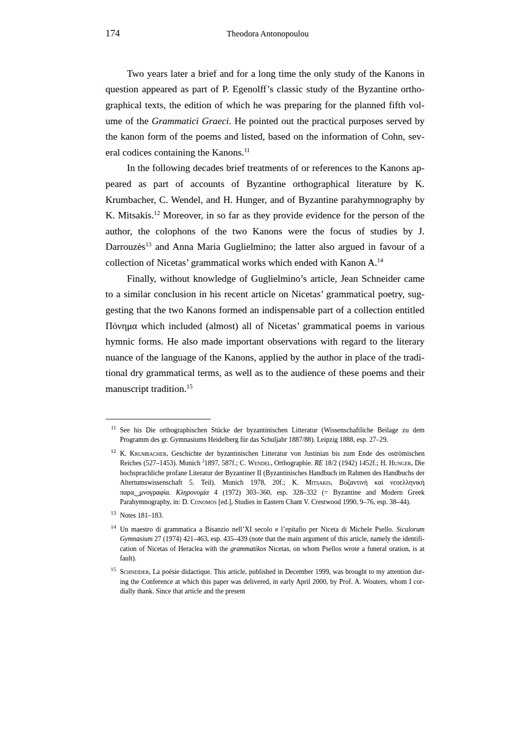174
Theodora Antonopoulou
Two years later a brief and for a long time the only study of the Kanons in question appeared as part of P. Egenolff’s classic study of the Byzantine orthographical texts, the edition of which he was preparing for the planned fifth volume of the Grammatici Graeci. He pointed out the practical purposes served by the kanon form of the poems and listed, based on the information of Cohn, several codices containing the Kanons.11
In the following decades brief treatments of or references to the Kanons appeared as part of accounts of Byzantine orthographical literature by K. Krumbacher, C. Wendel, and H. Hunger, and of Byzantine parahymnography by K. Mitsakis.12 Moreover, in so far as they provide evidence for the person of the author, the colophons of the two Kanons were the focus of studies by J. Darrouzès13 and Anna Maria Guglielmino; the latter also argued in favour of a collection of Nicetas’ grammatical works which ended with Kanon A.14
Finally, without knowledge of Guglielmino’s article, Jean Schneider came to a similar conclusion in his recent article on Nicetas’ grammatical poetry, suggesting that the two Kanons formed an indispensable part of a collection entitled Πόνημα which included (almost) all of Nicetas’ grammatical poems in various hymnic forms. He also made important observations with regard to the literary nuance of the language of the Kanons, applied by the author in place of the traditional dry grammatical terms, as well as to the audience of these poems and their manuscript tradition.15
11
See his Die orthographischen Stücke der byzantinischen Litteratur (Wissenschaftliche Beilage zu dem Programm des gr. Gymnasiums Heidelberg für das Schuljahr 1887/88). Leipzig 1888, esp. 27–29.
12
K. Krumbacher, Geschichte der byzantinischen Litteratur von Justinian bis zum Ende des oströmischen Reiches (527–1453). Munich 21897, 587f.; C. Wendel, Orthographie. RE 18/2 (1942) 1452f.; H. Hunger, Die hochsprachliche profane Literatur der Byzantiner II (Byzantinisches Handbuch im Rahmen des Handbuchs der Altertumswissenschaft 5. Teil). Munich 1978, 20f.; K. Mitsakis, Βυζαντινὴ καὶ νεοελληνικὴ παρα‿μνογραφία. Κληρονομία 4 (1972) 303–360, esp. 328–332 (= Byzantine and Modern Greek Parahymnography, in: D. Conomos [ed.], Studies in Eastern Chant V. Crestwood 1990, 9–76, esp. 38–44).
13
Notes 181–183.
14
Un maestro di grammatica a Bisanzio nell’XI secolo e l’epitafio per Niceta di Michele Psello. Siculorum Gymnasium 27 (1974) 421–463, esp. 435–439 (note that the main argument of this article, namely the identification of Nicetas of Heraclea with the grammatikos Nicetas, on whom Psellos wrote a funeral oration, is at fault).
15
Schneider, La poésie didactique. This article, published in December 1999, was brought to my attention during the Conference at which this paper was delivered, in early April 2000, by Prof. A. Wouters, whom I cordially thank. Since that article and the present